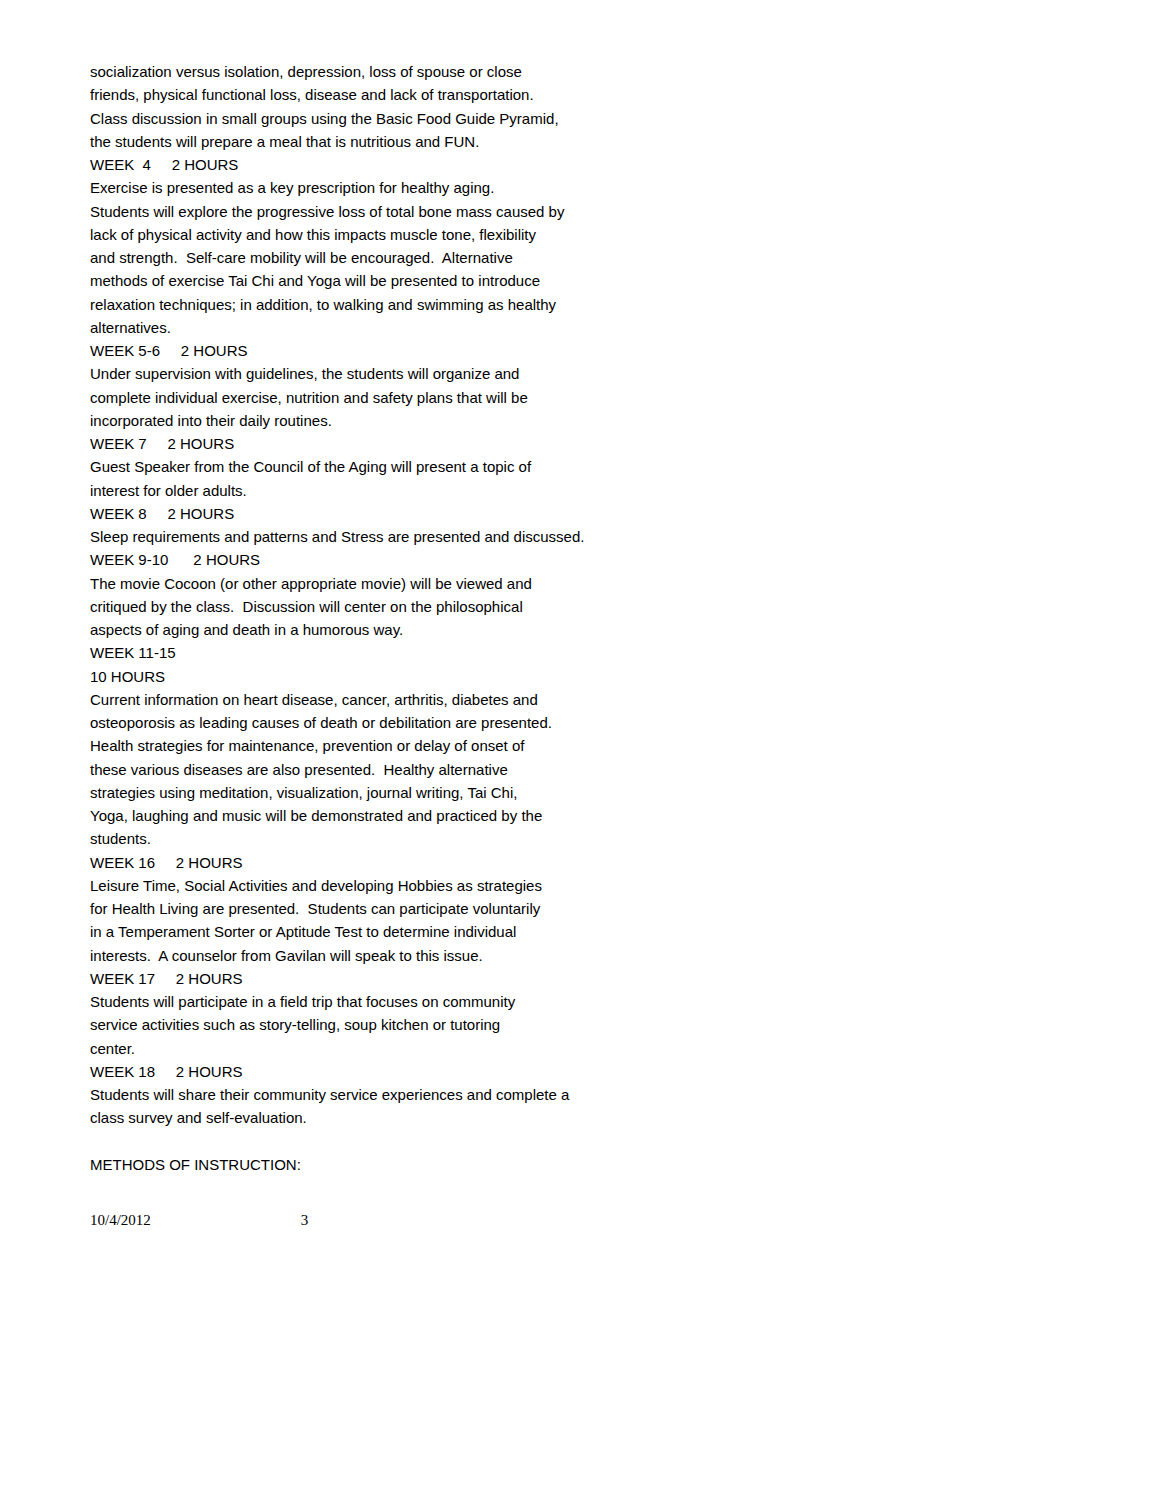socialization versus isolation, depression, loss of spouse or close
friends, physical functional loss, disease and lack of transportation.
Class discussion in small groups using the Basic Food Guide Pyramid,
the students will prepare a meal that is nutritious and FUN.
WEEK 4 2 HOURS
Exercise is presented as a key prescription for healthy aging.
Students will explore the progressive loss of total bone mass caused by
lack of physical activity and how this impacts muscle tone, flexibility
and strength. Self-care mobility will be encouraged. Alternative
methods of exercise Tai Chi and Yoga will be presented to introduce
relaxation techniques; in addition, to walking and swimming as healthy
alternatives.
WEEK 5-6 2 HOURS
Under supervision with guidelines, the students will organize and
complete individual exercise, nutrition and safety plans that will be
incorporated into their daily routines.
WEEK 7 2 HOURS
Guest Speaker from the Council of the Aging will present a topic of
interest for older adults.
WEEK 8 2 HOURS
Sleep requirements and patterns and Stress are presented and discussed.
WEEK 9-10 2 HOURS
The movie Cocoon (or other appropriate movie) will be viewed and
critiqued by the class. Discussion will center on the philosophical
aspects of aging and death in a humorous way.
WEEK 11-15
10 HOURS
Current information on heart disease, cancer, arthritis, diabetes and
osteoporosis as leading causes of death or debilitation are presented.
Health strategies for maintenance, prevention or delay of onset of
these various diseases are also presented. Healthy alternative
strategies using meditation, visualization, journal writing, Tai Chi,
Yoga, laughing and music will be demonstrated and practiced by the
students.
WEEK 16 2 HOURS
Leisure Time, Social Activities and developing Hobbies as strategies
for Health Living are presented. Students can participate voluntarily
in a Temperament Sorter or Aptitude Test to determine individual
interests. A counselor from Gavilan will speak to this issue.
WEEK 17 2 HOURS
Students will participate in a field trip that focuses on community
service activities such as story-telling, soup kitchen or tutoring
center.
WEEK 18 2 HOURS
Students will share their community service experiences and complete a
class survey and self-evaluation.
METHODS OF INSTRUCTION:
10/4/2012 3